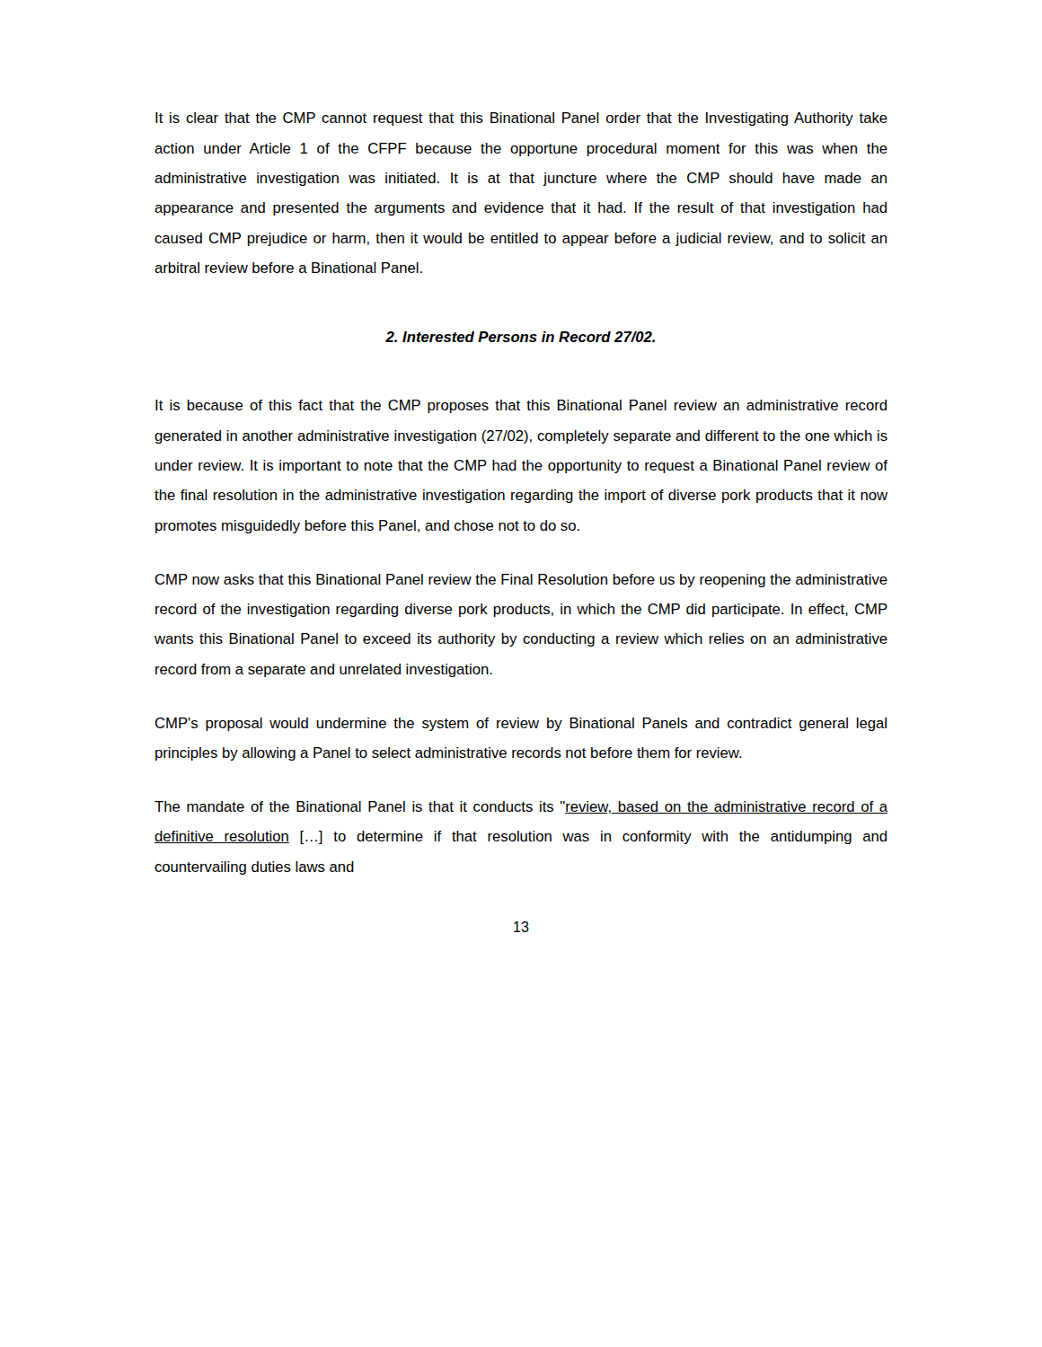It is clear that the CMP cannot request that this Binational Panel order that the Investigating Authority take action under Article 1 of the CFPF because the opportune procedural moment for this was when the administrative investigation was initiated. It is at that juncture where the CMP should have made an appearance and presented the arguments and evidence that it had. If the result of that investigation had caused CMP prejudice or harm, then it would be entitled to appear before a judicial review, and to solicit an arbitral review before a Binational Panel.
2. Interested Persons in Record 27/02.
It is because of this fact that the CMP proposes that this Binational Panel review an administrative record generated in another administrative investigation (27/02), completely separate and different to the one which is under review. It is important to note that the CMP had the opportunity to request a Binational Panel review of the final resolution in the administrative investigation regarding the import of diverse pork products that it now promotes misguidedly before this Panel, and chose not to do so.
CMP now asks that this Binational Panel review the Final Resolution before us by reopening the administrative record of the investigation regarding diverse pork products, in which the CMP did participate. In effect, CMP wants this Binational Panel to exceed its authority by conducting a review which relies on an administrative record from a separate and unrelated investigation.
CMP's proposal would undermine the system of review by Binational Panels and contradict general legal principles by allowing a Panel to select administrative records not before them for review.
The mandate of the Binational Panel is that it conducts its "review, based on the administrative record of a definitive resolution […] to determine if that resolution was in conformity with the antidumping and countervailing duties laws and
13